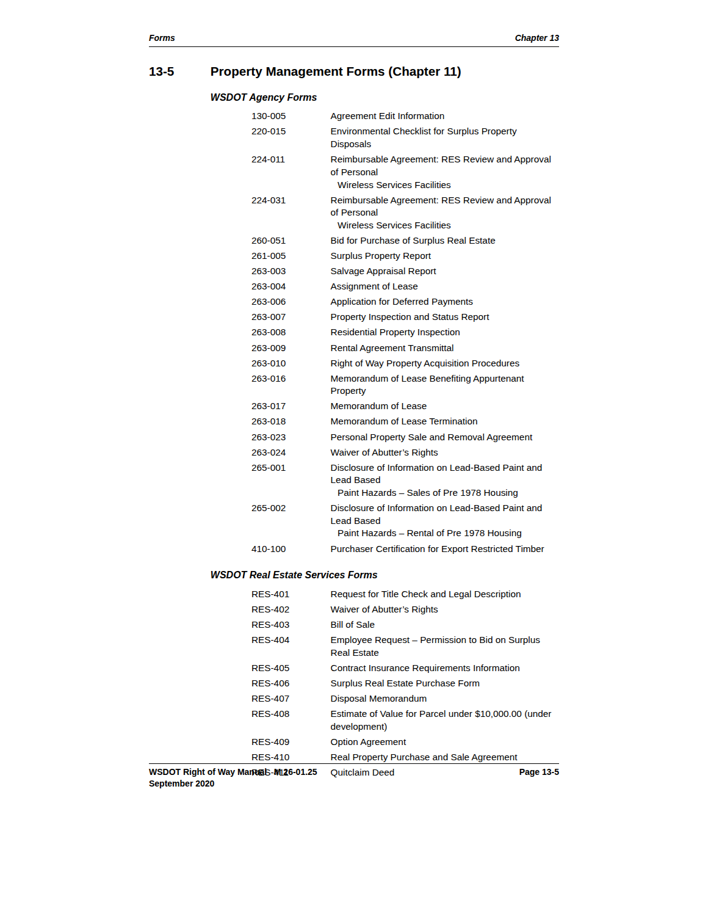Forms Chapter 13
13-5 Property Management Forms (Chapter 11)
WSDOT Agency Forms
| 130-005 | Agreement Edit Information |
| 220-015 | Environmental Checklist for Surplus Property Disposals |
| 224-011 | Reimbursable Agreement: RES Review and Approval of Personal Wireless Services Facilities |
| 224-031 | Reimbursable Agreement: RES Review and Approval of Personal Wireless Services Facilities |
| 260-051 | Bid for Purchase of Surplus Real Estate |
| 261-005 | Surplus Property Report |
| 263-003 | Salvage Appraisal Report |
| 263-004 | Assignment of Lease |
| 263-006 | Application for Deferred Payments |
| 263-007 | Property Inspection and Status Report |
| 263-008 | Residential Property Inspection |
| 263-009 | Rental Agreement Transmittal |
| 263-010 | Right of Way Property Acquisition Procedures |
| 263-016 | Memorandum of Lease Benefiting Appurtenant Property |
| 263-017 | Memorandum of Lease |
| 263-018 | Memorandum of Lease Termination |
| 263-023 | Personal Property Sale and Removal Agreement |
| 263-024 | Waiver of Abutter’s Rights |
| 265-001 | Disclosure of Information on Lead-Based Paint and Lead Based Paint Hazards – Sales of Pre 1978 Housing |
| 265-002 | Disclosure of Information on Lead-Based Paint and Lead Based Paint Hazards – Rental of Pre 1978 Housing |
| 410-100 | Purchaser Certification for Export Restricted Timber |
WSDOT Real Estate Services Forms
| RES-401 | Request for Title Check and Legal Description |
| RES-402 | Waiver of Abutter’s Rights |
| RES-403 | Bill of Sale |
| RES-404 | Employee Request – Permission to Bid on Surplus Real Estate |
| RES-405 | Contract Insurance Requirements Information |
| RES-406 | Surplus Real Estate Purchase Form |
| RES-407 | Disposal Memorandum |
| RES-408 | Estimate of Value for Parcel under $10,000.00 (under development) |
| RES-409 | Option Agreement |
| RES-410 | Real Property Purchase and Sale Agreement |
| RES-411 | Quitclaim Deed |
WSDOT Right of Way Manual M 26-01.25
September 2020
Page 13-5